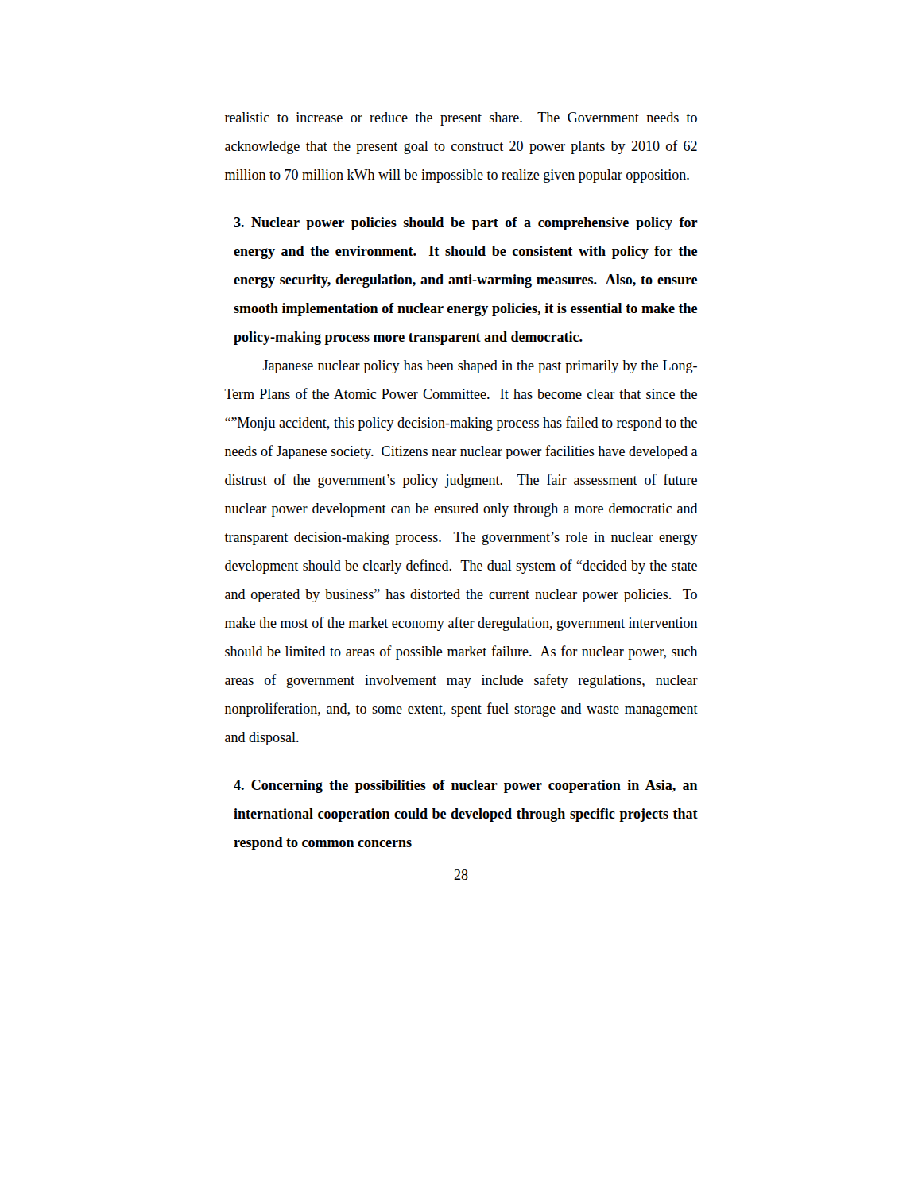realistic to increase or reduce the present share. The Government needs to acknowledge that the present goal to construct 20 power plants by 2010 of 62 million to 70 million kWh will be impossible to realize given popular opposition.
3. Nuclear power policies should be part of a comprehensive policy for energy and the environment. It should be consistent with policy for the energy security, deregulation, and anti-warming measures. Also, to ensure smooth implementation of nuclear energy policies, it is essential to make the policy-making process more transparent and democratic.
Japanese nuclear policy has been shaped in the past primarily by the Long-Term Plans of the Atomic Power Committee. It has become clear that since the “”Monju accident, this policy decision-making process has failed to respond to the needs of Japanese society. Citizens near nuclear power facilities have developed a distrust of the government’s policy judgment. The fair assessment of future nuclear power development can be ensured only through a more democratic and transparent decision-making process. The government’s role in nuclear energy development should be clearly defined. The dual system of “decided by the state and operated by business” has distorted the current nuclear power policies. To make the most of the market economy after deregulation, government intervention should be limited to areas of possible market failure. As for nuclear power, such areas of government involvement may include safety regulations, nuclear nonproliferation, and, to some extent, spent fuel storage and waste management and disposal.
4. Concerning the possibilities of nuclear power cooperation in Asia, an international cooperation could be developed through specific projects that respond to common concerns
28